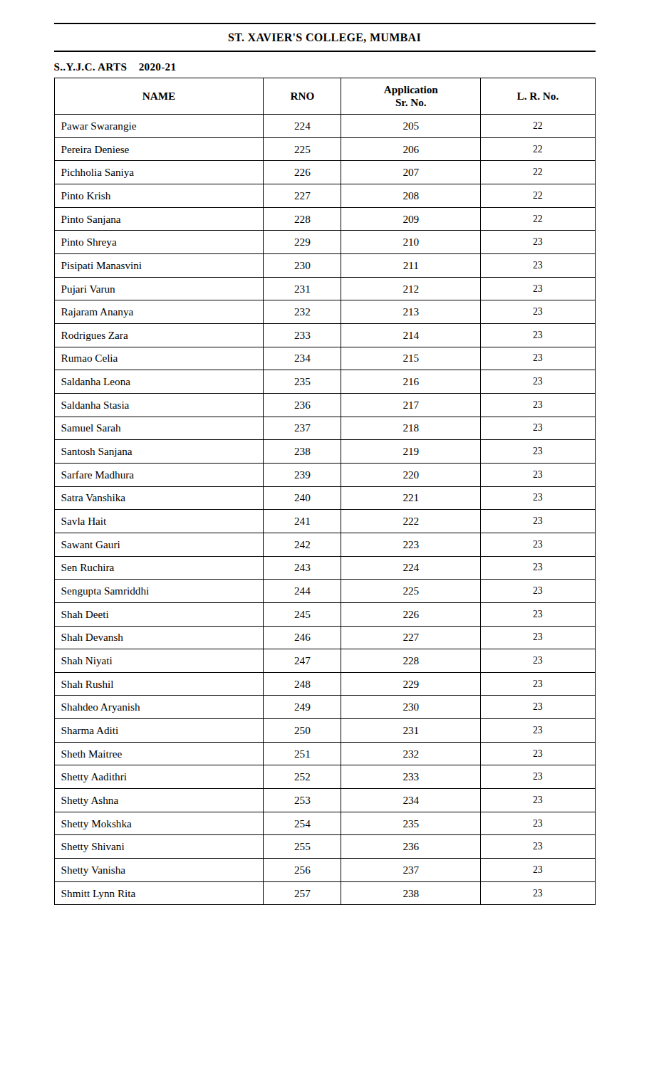St. Xavier's College, Mumbai
S..Y.J.C. ARTS 2020-21
| NAME | RNO | Application Sr. No. | L. R. No. |
| --- | --- | --- | --- |
| Pawar Swarangie | 224 | 205 | 22 |
| Pereira Deniese | 225 | 206 | 22 |
| Pichholia Saniya | 226 | 207 | 22 |
| Pinto Krish | 227 | 208 | 22 |
| Pinto Sanjana | 228 | 209 | 22 |
| Pinto Shreya | 229 | 210 | 23 |
| Pisipati Manasvini | 230 | 211 | 23 |
| Pujari Varun | 231 | 212 | 23 |
| Rajaram Ananya | 232 | 213 | 23 |
| Rodrigues Zara | 233 | 214 | 23 |
| Rumao Celia | 234 | 215 | 23 |
| Saldanha Leona | 235 | 216 | 23 |
| Saldanha Stasia | 236 | 217 | 23 |
| Samuel Sarah | 237 | 218 | 23 |
| Santosh Sanjana | 238 | 219 | 23 |
| Sarfare Madhura | 239 | 220 | 23 |
| Satra Vanshika | 240 | 221 | 23 |
| Savla Hait | 241 | 222 | 23 |
| Sawant Gauri | 242 | 223 | 23 |
| Sen Ruchira | 243 | 224 | 23 |
| Sengupta Samriddhi | 244 | 225 | 23 |
| Shah Deeti | 245 | 226 | 23 |
| Shah Devansh | 246 | 227 | 23 |
| Shah Niyati | 247 | 228 | 23 |
| Shah Rushil | 248 | 229 | 23 |
| Shahdeo Aryanish | 249 | 230 | 23 |
| Sharma Aditi | 250 | 231 | 23 |
| Sheth Maitree | 251 | 232 | 23 |
| Shetty Aadithri | 252 | 233 | 23 |
| Shetty Ashna | 253 | 234 | 23 |
| Shetty Mokshka | 254 | 235 | 23 |
| Shetty Shivani | 255 | 236 | 23 |
| Shetty Vanisha | 256 | 237 | 23 |
| Shmitt Lynn Rita | 257 | 238 | 23 |